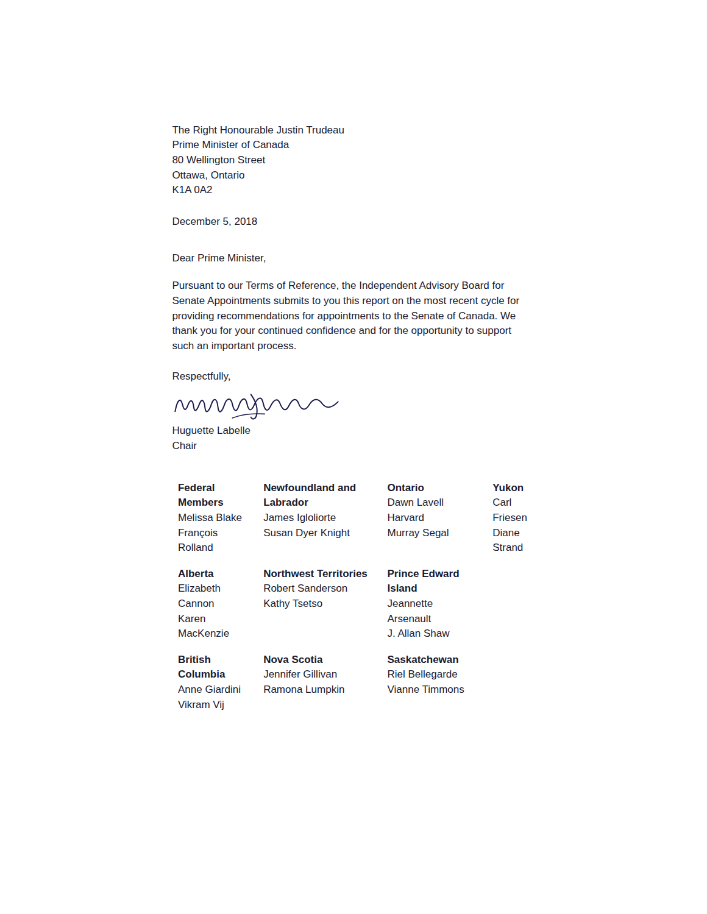The Right Honourable Justin Trudeau
Prime Minister of Canada
80 Wellington Street
Ottawa, Ontario
K1A 0A2
December 5, 2018
Dear Prime Minister,
Pursuant to our Terms of Reference, the Independent Advisory Board for Senate Appointments submits to you this report on the most recent cycle for providing recommendations for appointments to the Senate of Canada. We thank you for your continued confidence and for the opportunity to support such an important process.
Respectfully,
Huguette Labelle
Chair
| Federal Members Melissa Blake François Rolland | Newfoundland and Labrador James Igloliorte Susan Dyer Knight | Ontario Dawn Lavell Harvard Murray Segal | Yukon Carl Friesen Diane Strand |
| Alberta Elizabeth Cannon Karen MacKenzie | Northwest Territories Robert Sanderson Kathy Tsetso | Prince Edward Island Jeannette Arsenault J. Allan Shaw | |
| British Columbia Anne Giardini Vikram Vij | Nova Scotia Jennifer Gillivan Ramona Lumpkin | Saskatchewan Riel Bellegarde Vianne Timmons | |